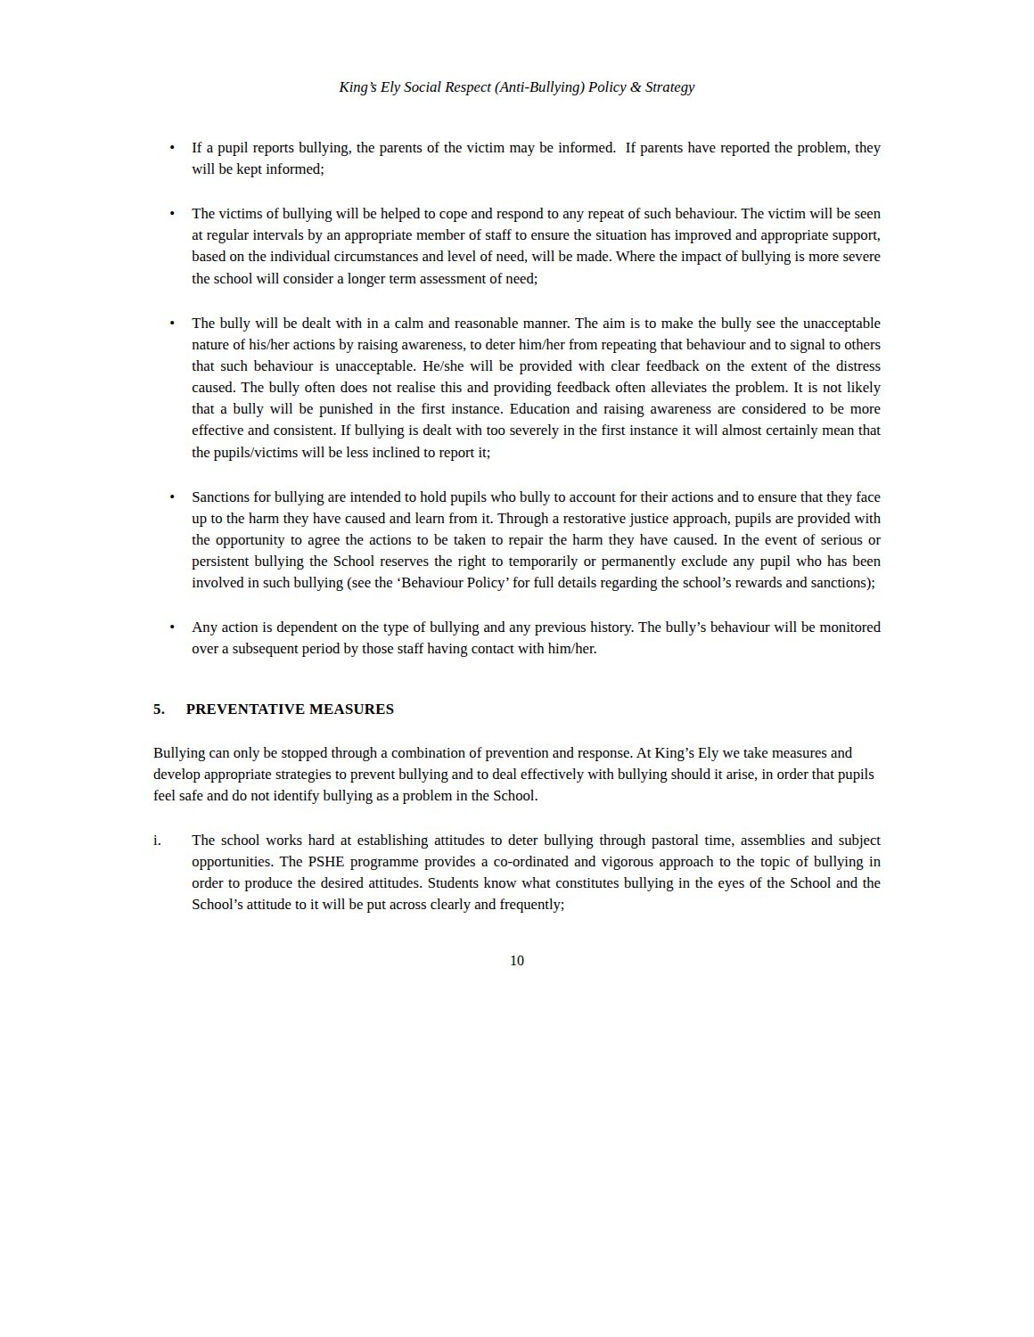King’s Ely Social Respect (Anti-Bullying) Policy & Strategy
If a pupil reports bullying, the parents of the victim may be informed. If parents have reported the problem, they will be kept informed;
The victims of bullying will be helped to cope and respond to any repeat of such behaviour. The victim will be seen at regular intervals by an appropriate member of staff to ensure the situation has improved and appropriate support, based on the individual circumstances and level of need, will be made. Where the impact of bullying is more severe the school will consider a longer term assessment of need;
The bully will be dealt with in a calm and reasonable manner. The aim is to make the bully see the unacceptable nature of his/her actions by raising awareness, to deter him/her from repeating that behaviour and to signal to others that such behaviour is unacceptable. He/she will be provided with clear feedback on the extent of the distress caused. The bully often does not realise this and providing feedback often alleviates the problem. It is not likely that a bully will be punished in the first instance. Education and raising awareness are considered to be more effective and consistent. If bullying is dealt with too severely in the first instance it will almost certainly mean that the pupils/victims will be less inclined to report it;
Sanctions for bullying are intended to hold pupils who bully to account for their actions and to ensure that they face up to the harm they have caused and learn from it. Through a restorative justice approach, pupils are provided with the opportunity to agree the actions to be taken to repair the harm they have caused. In the event of serious or persistent bullying the School reserves the right to temporarily or permanently exclude any pupil who has been involved in such bullying (see the ‘Behaviour Policy’ for full details regarding the school’s rewards and sanctions);
Any action is dependent on the type of bullying and any previous history. The bully’s behaviour will be monitored over a subsequent period by those staff having contact with him/her.
5. PREVENTATIVE MEASURES
Bullying can only be stopped through a combination of prevention and response. At King’s Ely we take measures and develop appropriate strategies to prevent bullying and to deal effectively with bullying should it arise, in order that pupils feel safe and do not identify bullying as a problem in the School.
i. The school works hard at establishing attitudes to deter bullying through pastoral time, assemblies and subject opportunities. The PSHE programme provides a co-ordinated and vigorous approach to the topic of bullying in order to produce the desired attitudes. Students know what constitutes bullying in the eyes of the School and the School’s attitude to it will be put across clearly and frequently;
10